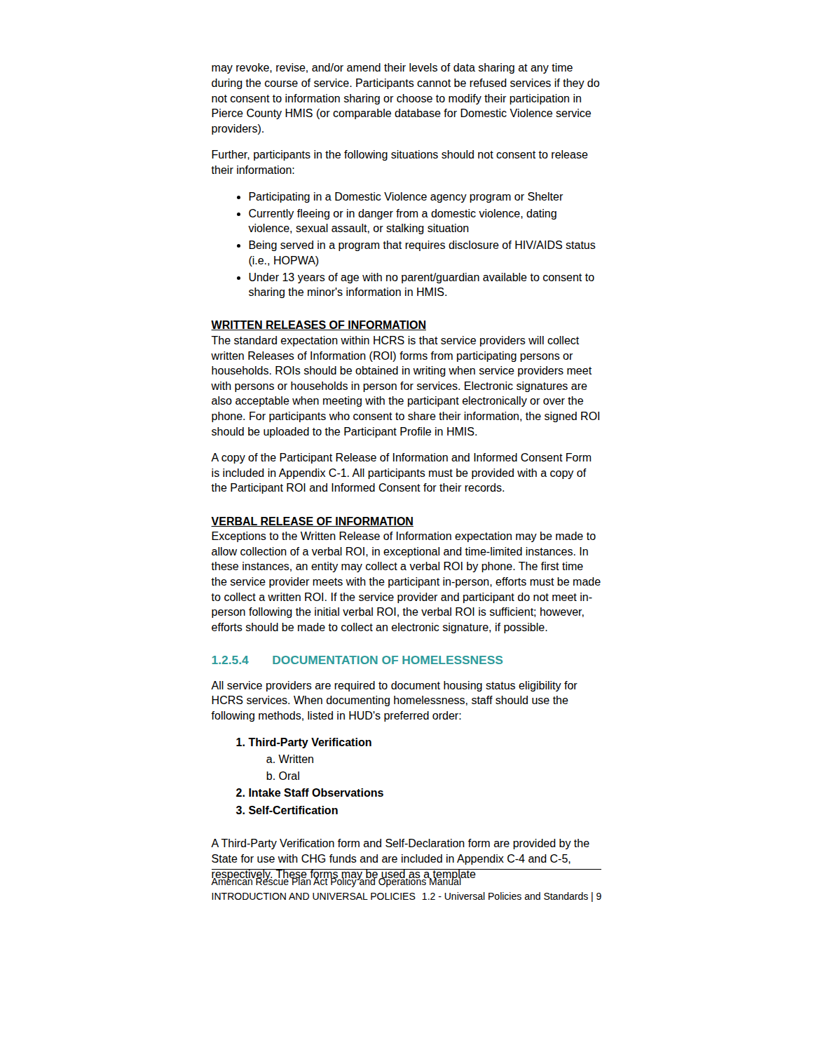may revoke, revise, and/or amend their levels of data sharing at any time during the course of service. Participants cannot be refused services if they do not consent to information sharing or choose to modify their participation in Pierce County HMIS (or comparable database for Domestic Violence service providers).
Further, participants in the following situations should not consent to release their information:
Participating in a Domestic Violence agency program or Shelter
Currently fleeing or in danger from a domestic violence, dating violence, sexual assault, or stalking situation
Being served in a program that requires disclosure of HIV/AIDS status (i.e., HOPWA)
Under 13 years of age with no parent/guardian available to consent to sharing the minor's information in HMIS.
Written Releases of Information
The standard expectation within HCRS is that service providers will collect written Releases of Information (ROI) forms from participating persons or households. ROIs should be obtained in writing when service providers meet with persons or households in person for services. Electronic signatures are also acceptable when meeting with the participant electronically or over the phone. For participants who consent to share their information, the signed ROI should be uploaded to the Participant Profile in HMIS.
A copy of the Participant Release of Information and Informed Consent Form is included in Appendix C-1. All participants must be provided with a copy of the Participant ROI and Informed Consent for their records.
Verbal Release of Information
Exceptions to the Written Release of Information expectation may be made to allow collection of a verbal ROI, in exceptional and time-limited instances. In these instances, an entity may collect a verbal ROI by phone. The first time the service provider meets with the participant in-person, efforts must be made to collect a written ROI. If the service provider and participant do not meet in-person following the initial verbal ROI, the verbal ROI is sufficient; however, efforts should be made to collect an electronic signature, if possible.
1.2.5.4 Documentation of Homelessness
All service providers are required to document housing status eligibility for HCRS services. When documenting homelessness, staff should use the following methods, listed in HUD's preferred order:
Third-Party Verification
Written
Oral
Intake Staff Observations
Self-Certification
A Third-Party Verification form and Self-Declaration form are provided by the State for use with CHG funds and are included in Appendix C-4 and C-5, respectively. These forms may be used as a template
American Rescue Plan Act Policy and Operations Manual
INTRODUCTION AND UNIVERSAL POLICIES 1.2 - Universal Policies and Standards | 9